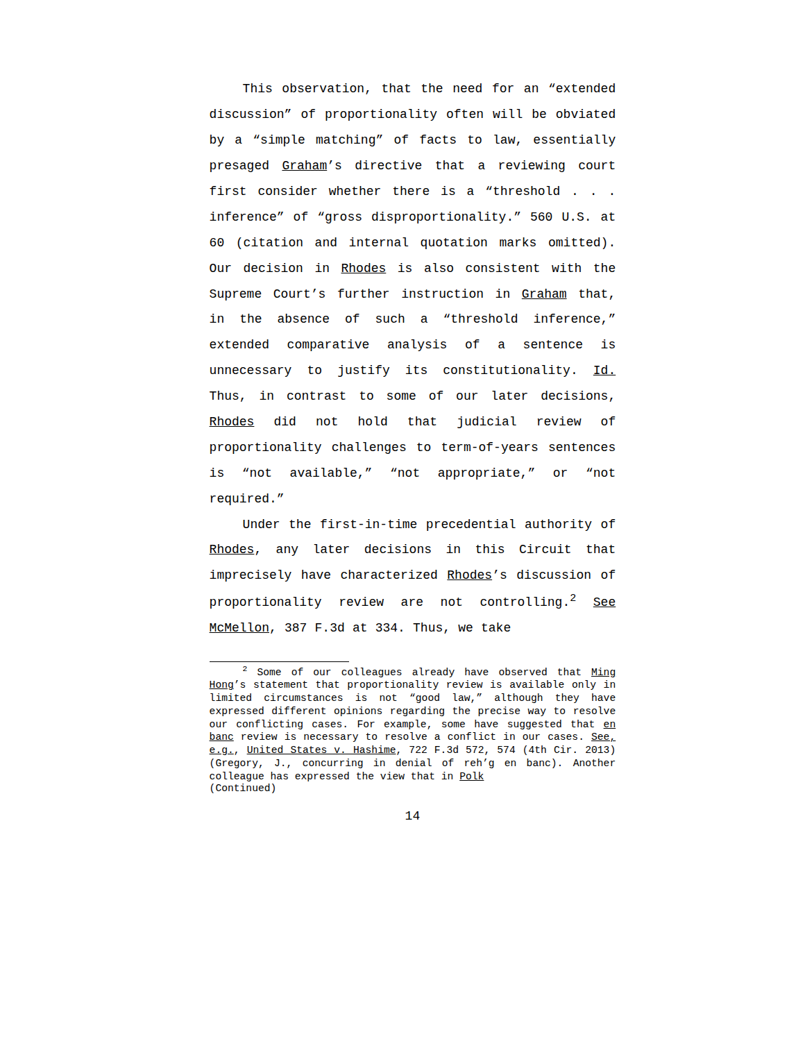This observation, that the need for an “extended discussion” of proportionality often will be obviated by a “simple matching” of facts to law, essentially presaged Graham’s directive that a reviewing court first consider whether there is a “threshold . . . inference” of “gross disproportionality.” 560 U.S. at 60 (citation and internal quotation marks omitted). Our decision in Rhodes is also consistent with the Supreme Court’s further instruction in Graham that, in the absence of such a “threshold inference,” extended comparative analysis of a sentence is unnecessary to justify its constitutionality. Id. Thus, in contrast to some of our later decisions, Rhodes did not hold that judicial review of proportionality challenges to term-of-years sentences is “not available,” “not appropriate,” or “not required.”
Under the first-in-time precedential authority of Rhodes, any later decisions in this Circuit that imprecisely have characterized Rhodes’s discussion of proportionality review are not controlling.2 See McMellon, 387 F.3d at 334. Thus, we take
2 Some of our colleagues already have observed that Ming Hong’s statement that proportionality review is available only in limited circumstances is not “good law,” although they have expressed different opinions regarding the precise way to resolve our conflicting cases. For example, some have suggested that en banc review is necessary to resolve a conflict in our cases. See, e.g., United States v. Hashime, 722 F.3d 572, 574 (4th Cir. 2013) (Gregory, J., concurring in denial of reh’g en banc). Another colleague has expressed the view that in Polk
(Continued)
14